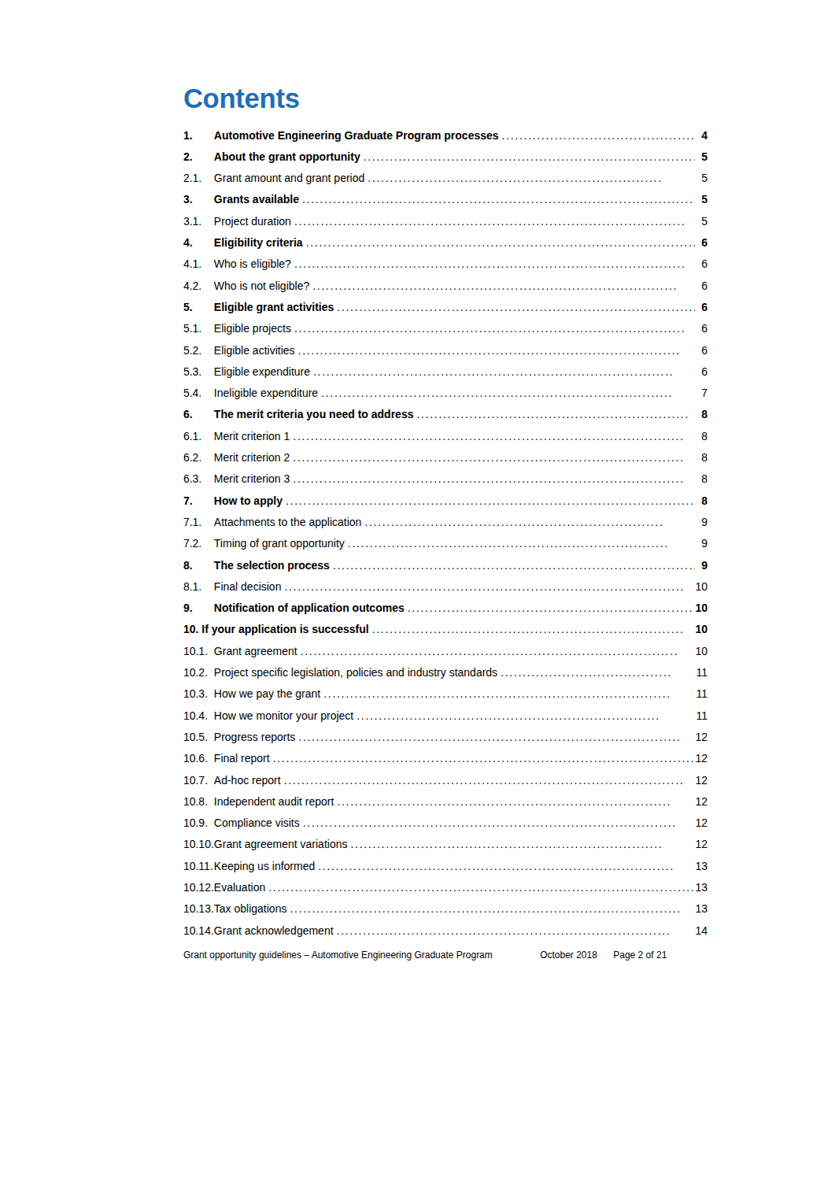Contents
| 1. | Automotive Engineering Graduate Program processes ..................................................... | 4 |
| 2. | About the grant opportunity ................................................................................. | 5 |
| 2.1. | Grant amount and grant period ................................................................... | 5 |
| 3. | Grants available ................................................................................................. | 5 |
| 3.1. | Project duration ......................................................................................... | 5 |
| 4. | Eligibility criteria .............................................................................................. | 6 |
| 4.1. | Who is eligible? ......................................................................................... | 6 |
| 4.2. | Who is not eligible? ................................................................................... | 6 |
| 5. | Eligible grant activities ..................................................................................... | 6 |
| 5.1. | Eligible projects ......................................................................................... | 6 |
| 5.2. | Eligible activities ....................................................................................... | 6 |
| 5.3. | Eligible expenditure .................................................................................. | 6 |
| 5.4. | Ineligible expenditure ................................................................................ | 7 |
| 6. | The merit criteria you need to address .............................................................. | 8 |
| 6.1. | Merit criterion 1 ......................................................................................... | 8 |
| 6.2. | Merit criterion 2 ......................................................................................... | 8 |
| 6.3. | Merit criterion 3 ......................................................................................... | 8 |
| 7. | How to apply ..................................................................................................... | 8 |
| 7.1. | Attachments to the application .................................................................... | 9 |
| 7.2. | Timing of grant opportunity ......................................................................... | 9 |
| 8. | The selection process ...................................................................................... | 9 |
| 8.1. | Final decision ........................................................................................... | 10 |
| 9. | Notification of application outcomes ................................................................. | 10 |
| 10. If your application is successful ....................................................................... | 10 |
| 10.1. | Grant agreement ...................................................................................... | 10 |
| 10.2. | Project specific legislation, policies and industry standards ....................................... | 11 |
| 10.3. | How we pay the grant ............................................................................... | 11 |
| 10.4. | How we monitor your project ..................................................................... | 11 |
| 10.5. | Progress reports ....................................................................................... | 12 |
| 10.6. | Final report ................................................................................................ | 12 |
| 10.7. | Ad-hoc report ........................................................................................... | 12 |
| 10.8. | Independent audit report ............................................................................ | 12 |
| 10.9. | Compliance visits ..................................................................................... | 12 |
| 10.10. | Grant agreement variations ....................................................................... | 12 |
| 10.11. | Keeping us informed ................................................................................. | 13 |
| 10.12. | Evaluation ................................................................................................. | 13 |
| 10.13. | Tax obligations ......................................................................................... | 13 |
| 10.14. | Grant acknowledgement ............................................................................ | 14 |
Grant opportunity guidelines – Automotive Engineering Graduate Program
October 2018
Page 2 of 21